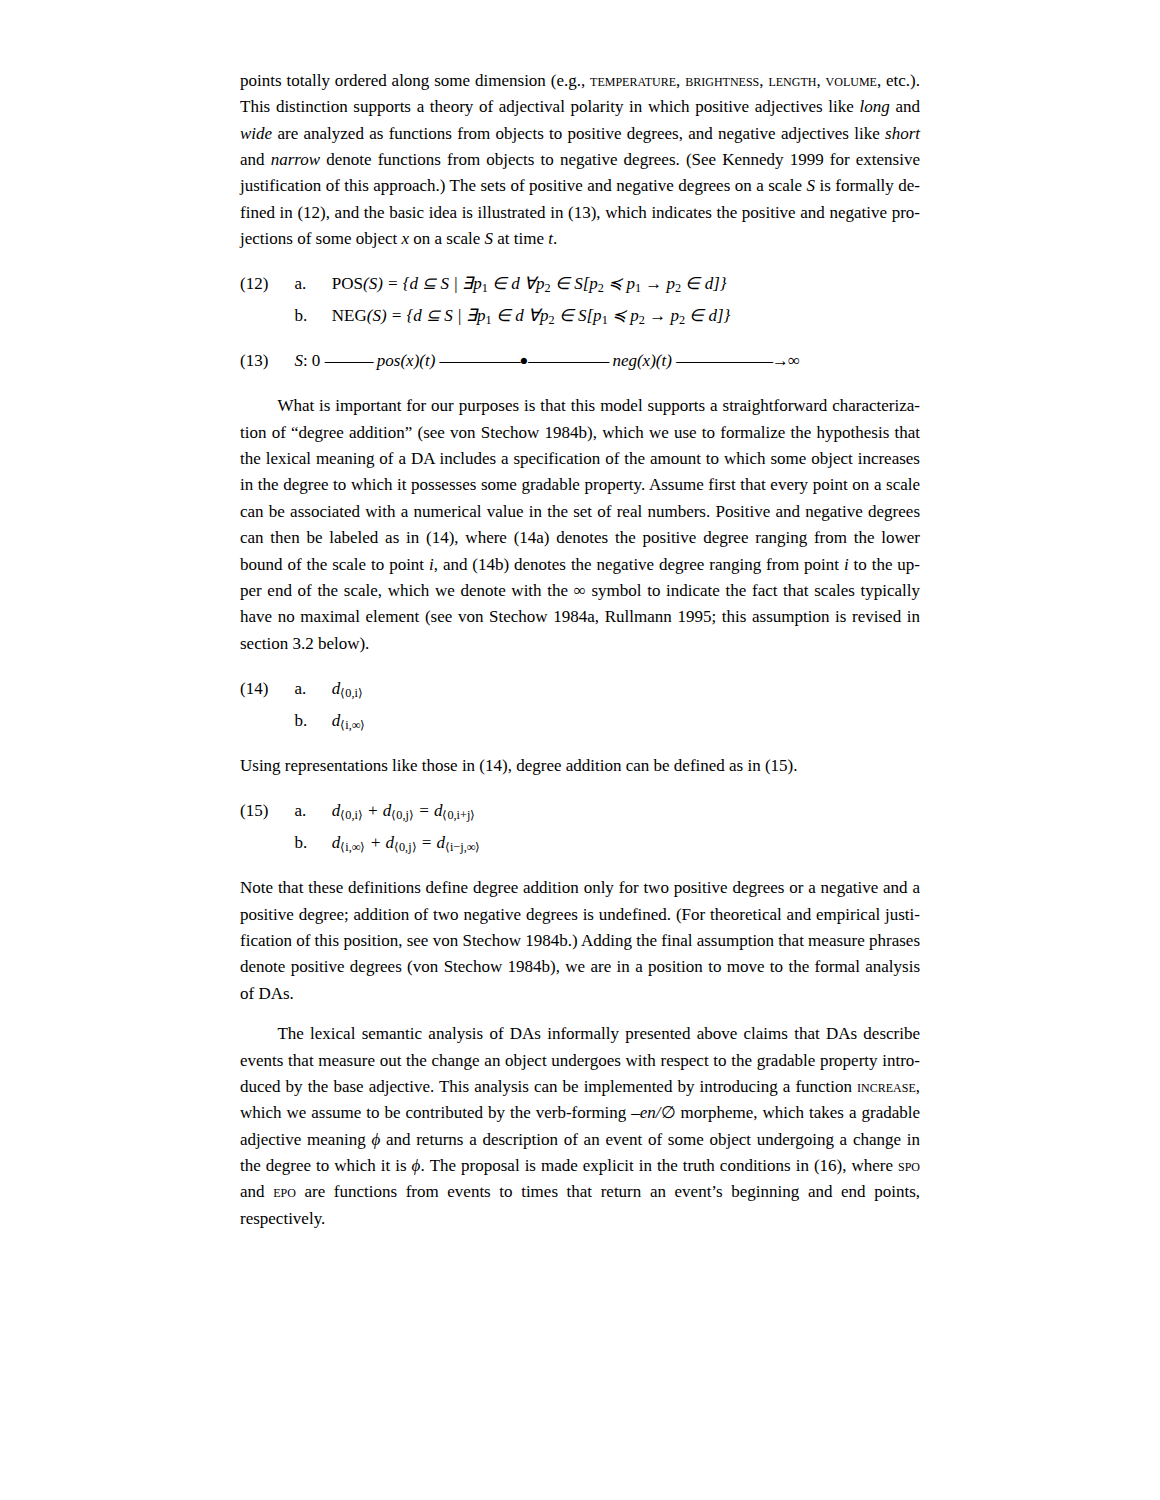points totally ordered along some dimension (e.g., temperature, brightness, length, volume, etc.). This distinction supports a theory of adjectival polarity in which positive adjectives like long and wide are analyzed as functions from objects to positive degrees, and negative adjectives like short and narrow denote functions from objects to negative degrees. (See Kennedy 1999 for extensive justification of this approach.) The sets of positive and negative degrees on a scale S is formally defined in (12), and the basic idea is illustrated in (13), which indicates the positive and negative projections of some object x on a scale S at time t.
(12)
a.
POS(S) = {d ⊆ S | ∃p1 ∈ d ∀p2 ∈ S[p2 ≼ p1 → p2 ∈ d]}
b.
NEG(S) = {d ⊆ S | ∃p1 ∈ d ∀p2 ∈ S[p1 ≼ p2 → p2 ∈ d]}
(13)
S: 0 ——— pos(x)(t) —————●————— neg(x)(t) ——————→∞
What is important for our purposes is that this model supports a straightforward characterization of “degree addition” (see von Stechow 1984b), which we use to formalize the hypothesis that the lexical meaning of a DA includes a specification of the amount to which some object increases in the degree to which it possesses some gradable property. Assume first that every point on a scale can be associated with a numerical value in the set of real numbers. Positive and negative degrees can then be labeled as in (14), where (14a) denotes the positive degree ranging from the lower bound of the scale to point i, and (14b) denotes the negative degree ranging from point i to the upper end of the scale, which we denote with the ∞ symbol to indicate the fact that scales typically have no maximal element (see von Stechow 1984a, Rullmann 1995; this assumption is revised in section 3.2 below).
(14)
a.
d⟨0,i⟩
b.
d⟨i,∞⟩
Using representations like those in (14), degree addition can be defined as in (15).
(15)
a.
d⟨0,i⟩ + d⟨0,j⟩ = d⟨0,i+j⟩
b.
d⟨i,∞⟩ + d⟨0,j⟩ = d⟨i−j,∞⟩
Note that these definitions define degree addition only for two positive degrees or a negative and a positive degree; addition of two negative degrees is undefined. (For theoretical and empirical justification of this position, see von Stechow 1984b.) Adding the final assumption that measure phrases denote positive degrees (von Stechow 1984b), we are in a position to move to the formal analysis of DAs.
The lexical semantic analysis of DAs informally presented above claims that DAs describe events that measure out the change an object undergoes with respect to the gradable property introduced by the base adjective. This analysis can be implemented by introducing a function increase, which we assume to be contributed by the verb-forming –en/∅ morpheme, which takes a gradable adjective meaning ϕ and returns a description of an event of some object undergoing a change in the degree to which it is ϕ. The proposal is made explicit in the truth conditions in (16), where spo and epo are functions from events to times that return an event’s beginning and end points, respectively.